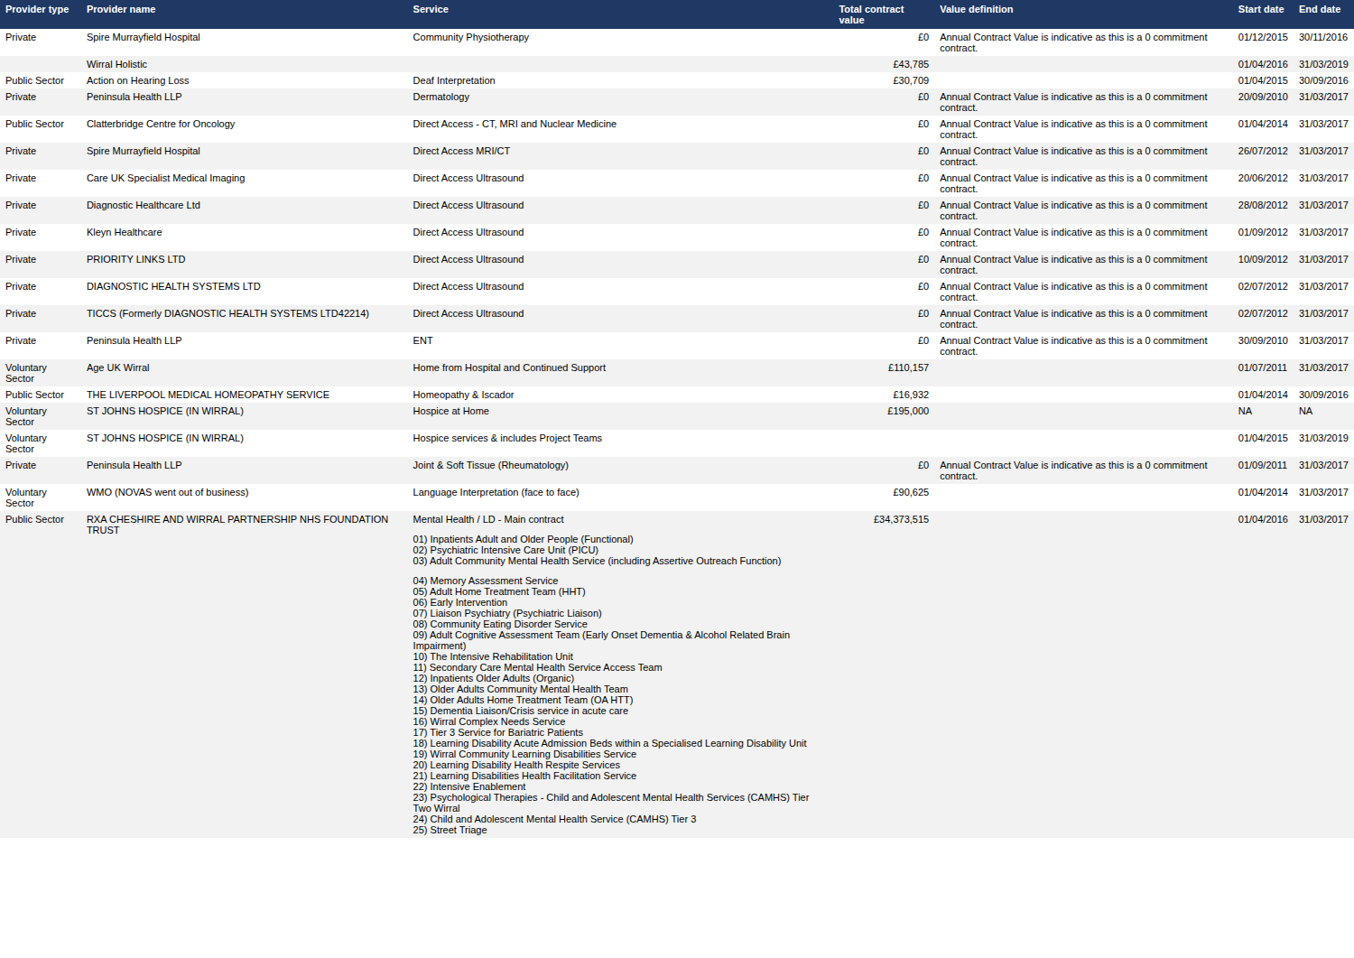| Provider type | Provider name | Service | Total contract value | Value definition | Start date | End date |
| --- | --- | --- | --- | --- | --- | --- |
| Private | Spire Murrayfield Hospital | Community Physiotherapy | £0 | Annual Contract Value is indicative as this is a 0 commitment contract. | 01/12/2015 | 30/11/2016 |
| | Wirral Holistic | | £43,785 | | 01/04/2016 | 31/03/2019 |
| Public Sector | Action on Hearing Loss | Deaf Interpretation | £30,709 | | 01/04/2015 | 30/09/2016 |
| Private | Peninsula Health LLP | Dermatology | £0 | Annual Contract Value is indicative as this is a 0 commitment contract. | 20/09/2010 | 31/03/2017 |
| Public Sector | Clatterbridge Centre for Oncology | Direct Access - CT, MRI and Nuclear Medicine | £0 | Annual Contract Value is indicative as this is a 0 commitment contract. | 01/04/2014 | 31/03/2017 |
| Private | Spire Murrayfield Hospital | Direct Access MRI/CT | £0 | Annual Contract Value is indicative as this is a 0 commitment contract. | 26/07/2012 | 31/03/2017 |
| Private | Care UK Specialist Medical Imaging | Direct Access Ultrasound | £0 | Annual Contract Value is indicative as this is a 0 commitment contract. | 20/06/2012 | 31/03/2017 |
| Private | Diagnostic Healthcare Ltd | Direct Access Ultrasound | £0 | Annual Contract Value is indicative as this is a 0 commitment contract. | 28/08/2012 | 31/03/2017 |
| Private | Kleyn Healthcare | Direct Access Ultrasound | £0 | Annual Contract Value is indicative as this is a 0 commitment contract. | 01/09/2012 | 31/03/2017 |
| Private | PRIORITY LINKS LTD | Direct Access Ultrasound | £0 | Annual Contract Value is indicative as this is a 0 commitment contract. | 10/09/2012 | 31/03/2017 |
| Private | DIAGNOSTIC HEALTH SYSTEMS LTD | Direct Access Ultrasound | £0 | Annual Contract Value is indicative as this is a 0 commitment contract. | 02/07/2012 | 31/03/2017 |
| Private | TICCS (Formerly DIAGNOSTIC HEALTH SYSTEMS LTD42214) | Direct Access Ultrasound | £0 | Annual Contract Value is indicative as this is a 0 commitment contract. | 02/07/2012 | 31/03/2017 |
| Private | Peninsula Health LLP | ENT | £0 | Annual Contract Value is indicative as this is a 0 commitment contract. | 30/09/2010 | 31/03/2017 |
| Voluntary Sector | Age UK Wirral | Home from Hospital and Continued Support | £110,157 | | 01/07/2011 | 31/03/2017 |
| Public Sector | THE LIVERPOOL MEDICAL HOMEOPATHY SERVICE | Homeopathy & Iscador | £16,932 | | 01/04/2014 | 30/09/2016 |
| Voluntary Sector | ST JOHNS HOSPICE (IN WIRRAL) | Hospice at Home | £195,000 | | NA | NA |
| Voluntary Sector | ST JOHNS HOSPICE (IN WIRRAL) | Hospice services & includes Project Teams | | | 01/04/2015 | 31/03/2019 |
| Private | Peninsula Health LLP | Joint & Soft Tissue (Rheumatology) | £0 | Annual Contract Value is indicative as this is a 0 commitment contract. | 01/09/2011 | 31/03/2017 |
| Voluntary Sector | WMO (NOVAS went out of business) | Language Interpretation (face to face) | £90,625 | | 01/04/2014 | 31/03/2017 |
| Public Sector | RXA CHESHIRE AND WIRRAL PARTNERSHIP NHS FOUNDATION TRUST | Mental Health / LD - Main contract 01) Inpatients Adult and Older People (Functional) 02) Psychiatric Intensive Care Unit (PICU) 03) Adult Community Mental Health Service (including Assertive Outreach Function) 04) Memory Assessment Service 05) Adult Home Treatment Team (HHT) 06) Early Intervention 07) Liaison Psychiatry (Psychiatric Liaison) 08) Community Eating Disorder Service 09) Adult Cognitive Assessment Team (Early Onset Dementia & Alcohol Related Brain Impairment) 10) The Intensive Rehabilitation Unit 11) Secondary Care Mental Health Service Access Team 12) Inpatients Older Adults (Organic) 13) Older Adults Community Mental Health Team 14) Older Adults Home Treatment Team (OA HTT) 15) Dementia Liaison/Crisis service in acute care 16) Wirral Complex Needs Service 17) Tier 3 Service for Bariatric Patients 18) Learning Disability Acute Admission Beds within a Specialised Learning Disability Unit 19) Wirral Community Learning Disabilities Service 20) Learning Disability Health Respite Services 21) Learning Disabilities Health Facilitation Service 22) Intensive Enablement 23) Psychological Therapies - Child and Adolescent Mental Health Services (CAMHS) Tier Two Wirral 24) Child and Adolescent Mental Health Service (CAMHS) Tier 3 25) Street Triage | £34,373,515 | | 01/04/2016 | 31/03/2017 |